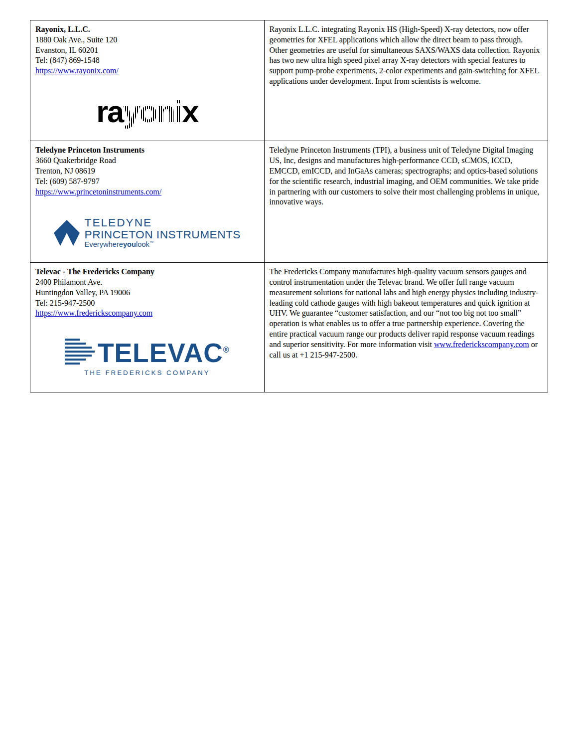| Rayonix, L.L.C. 1880 Oak Ave., Suite 120 Evanston, IL 60201 Tel: (847) 869-1548 https://www.rayonix.com/ ra yoni x | Rayonix L.L.C. integrating Rayonix HS (High-Speed) X-ray detectors, now offer geometries for XFEL applications which allow the direct beam to pass through. Other geometries are useful for simultaneous SAXS/WAXS data collection. Rayonix has two new ultra high speed pixel array X-ray detectors with special features to support pump-probe experiments, 2-color experiments and gain-switching for XFEL applications under development. Input from scientists is welcome. |
| Teledyne Princeton Instruments 3660 Quakerbridge Road Trenton, NJ 08619 Tel: (609) 587-9797 https://www.princetoninstruments.com/ TELEDYNE PRINCETON INSTRUMENTS Everywhere you look ™ | Teledyne Princeton Instruments (TPI), a business unit of Teledyne Digital Imaging US, Inc, designs and manufactures high-performance CCD, sCMOS, ICCD, EMCCD, emICCD, and InGaAs cameras; spectrographs; and optics-based solutions for the scientific research, industrial imaging, and OEM communities. We take pride in partnering with our customers to solve their most challenging problems in unique, innovative ways. |
| Televac - The Fredericks Company 2400 Philamont Ave. Huntingdon Valley, PA 19006 Tel: 215-947-2500 https://www.frederickscompany.com TELEVAC ® THE FREDERICKS COMPANY | The Fredericks Company manufactures high-quality vacuum sensors gauges and control instrumentation under the Televac brand. We offer full range vacuum measurement solutions for national labs and high energy physics including industry-leading cold cathode gauges with high bakeout temperatures and quick ignition at UHV. We guarantee “customer satisfaction, and our “not too big not too small” operation is what enables us to offer a true partnership experience. Covering the entire practical vacuum range our products deliver rapid response vacuum readings and superior sensitivity. For more information visit www.frederickscompany.com or call us at +1 215-947-2500. |